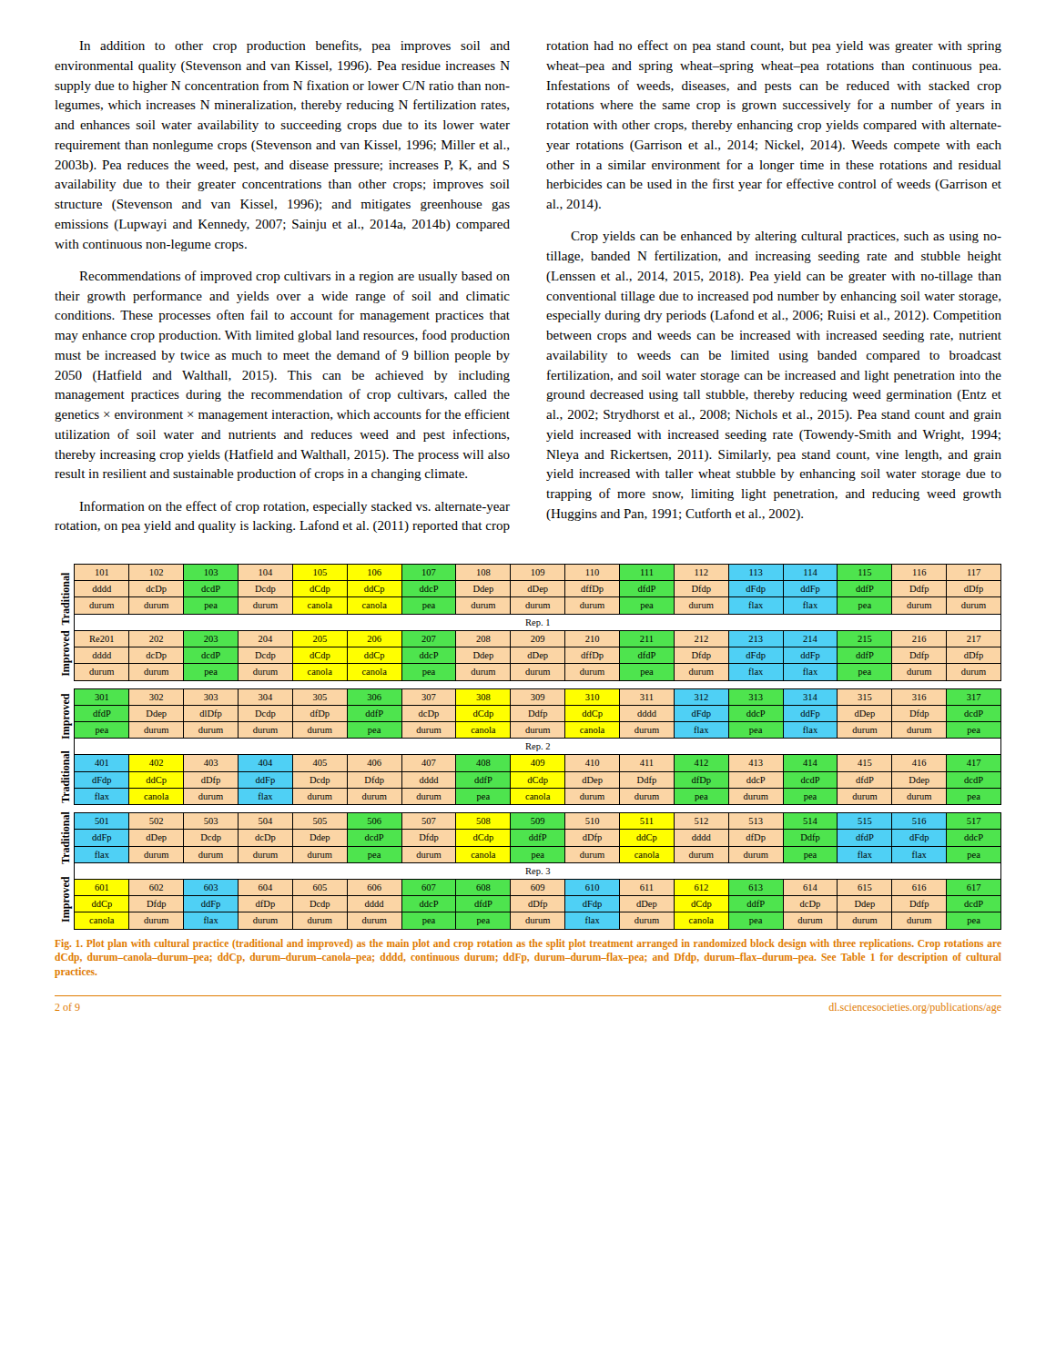In addition to other crop production benefits, pea improves soil and environmental quality (Stevenson and van Kissel, 1996). Pea residue increases N supply due to higher N concentration from N fixation or lower C/N ratio than non-legumes, which increases N mineralization, thereby reducing N fertilization rates, and enhances soil water availability to succeeding crops due to its lower water requirement than nonlegume crops (Stevenson and van Kissel, 1996; Miller et al., 2003b). Pea reduces the weed, pest, and disease pressure; increases P, K, and S availability due to their greater concentrations than other crops; improves soil structure (Stevenson and van Kissel, 1996); and mitigates greenhouse gas emissions (Lupwayi and Kennedy, 2007; Sainju et al., 2014a, 2014b) compared with continuous non-legume crops.
Recommendations of improved crop cultivars in a region are usually based on their growth performance and yields over a wide range of soil and climatic conditions. These processes often fail to account for management practices that may enhance crop production. With limited global land resources, food production must be increased by twice as much to meet the demand of 9 billion people by 2050 (Hatfield and Walthall, 2015). This can be achieved by including management practices during the recommendation of crop cultivars, called the genetics × environment × management interaction, which accounts for the efficient utilization of soil water and nutrients and reduces weed and pest infections, thereby increasing crop yields (Hatfield and Walthall, 2015). The process will also result in resilient and sustainable production of crops in a changing climate.
Information on the effect of crop rotation, especially stacked vs. alternate-year rotation, on pea yield and quality is lacking. Lafond et al. (2011) reported that crop rotation had no effect on pea stand count, but pea yield was greater with spring wheat–pea and spring wheat–spring wheat–pea rotations than continuous pea. Infestations of weeds, diseases, and pests can be reduced with stacked crop rotations where the same crop is grown successively for a number of years in rotation with other crops, thereby enhancing crop yields compared with alternate-year rotations (Garrison et al., 2014; Nickel, 2014). Weeds compete with each other in a similar environment for a longer time in these rotations and residual herbicides can be used in the first year for effective control of weeds (Garrison et al., 2014).
Crop yields can be enhanced by altering cultural practices, such as using no-tillage, banded N fertilization, and increasing seeding rate and stubble height (Lenssen et al., 2014, 2015, 2018). Pea yield can be greater with no-tillage than conventional tillage due to increased pod number by enhancing soil water storage, especially during dry periods (Lafond et al., 2006; Ruisi et al., 2012). Competition between crops and weeds can be increased with increased seeding rate, nutrient availability to weeds can be limited using banded compared to broadcast fertilization, and soil water storage can be increased and light penetration into the ground decreased using tall stubble, thereby reducing weed germination (Entz et al., 2002; Strydhorst et al., 2008; Nichols et al., 2015). Pea stand count and grain yield increased with increased seeding rate (Towendy-Smith and Wright, 1994; Nleya and Rickertsen, 2011). Similarly, pea stand count, vine length, and grain yield increased with taller wheat stubble by enhancing soil water storage due to trapping of more snow, limiting light penetration, and reducing weed growth (Huggins and Pan, 1991; Cutforth et al., 2002).
Improved Traditional
Improved
Traditional
Traditional
Improved
| 101 | 102 | 103 | 104 | 105 | 106 | 107 | 108 | 109 | 110 | 111 | 112 | 113 | 114 | 115 | 116 | 117 |
| dddd | dcDp | dcdP | Dcdp | dCdp | ddCp | ddcP | Ddep | dDep | dffDp | dfdP | Dfdp | dFdp | ddFp | ddfP | Ddfp | dDfp |
| durum | durum | pea | durum | canola | canola | pea | durum | durum | durum | pea | durum | flax | flax | pea | durum | durum |
| Rep. 1 |
| Re201 | 202 | 203 | 204 | 205 | 206 | 207 | 208 | 209 | 210 | 211 | 212 | 213 | 214 | 215 | 216 | 217 |
| dddd | dcDp | dcdP | Dcdp | dCdp | ddCp | ddcP | Ddep | dDep | dffDp | dfdP | Dfdp | dFdp | ddFp | ddfP | Ddfp | dDfp |
| durum | durum | pea | durum | canola | canola | pea | durum | durum | durum | pea | durum | flax | flax | pea | durum | durum |
| 301 | 302 | 303 | 304 | 305 | 306 | 307 | 308 | 309 | 310 | 311 | 312 | 313 | 314 | 315 | 316 | 317 |
| dfdP | Ddep | dlDfp | Dcdp | dfDp | ddfP | dcDp | dCdp | Ddfp | ddCp | dddd | dFdp | ddcP | ddFp | dDep | Dfdp | dcdP |
| pea | durum | durum | durum | durum | pea | durum | canola | durum | canola | durum | flax | pea | flax | durum | durum | pea |
| Rep. 2 |
| 401 | 402 | 403 | 404 | 405 | 406 | 407 | 408 | 409 | 410 | 411 | 412 | 413 | 414 | 415 | 416 | 417 |
| dFdp | ddCp | dDfp | ddFp | Dcdp | Dfdp | dddd | ddfP | dCdp | dDep | Ddfp | dfDp | ddcP | dcdP | dfdP | Ddep | dcdP |
| flax | canola | durum | flax | durum | durum | durum | pea | canola | durum | durum | pea | durum | pea | durum | durum | pea |
| 501 | 502 | 503 | 504 | 505 | 506 | 507 | 508 | 509 | 510 | 511 | 512 | 513 | 514 | 515 | 516 | 517 |
| ddFp | dDep | Dcdp | dcDp | Ddep | dcdP | Dfdp | dCdp | ddfP | dDfp | ddCp | dddd | dfDp | Ddfp | dfdP | dFdp | ddcP |
| flax | durum | durum | durum | durum | pea | durum | canola | pea | durum | canola | durum | durum | pea | flax | flax | pea |
| Rep. 3 |
| 601 | 602 | 603 | 604 | 605 | 606 | 607 | 608 | 609 | 610 | 611 | 612 | 613 | 614 | 615 | 616 | 617 |
| ddCp | Dfdp | ddFp | dfDp | Dcdp | dddd | ddcP | dfdP | dDfp | dFdp | dDep | dCdp | ddfP | dcDp | Ddep | Ddfp | dcdP |
| canola | durum | flax | durum | durum | durum | pea | pea | durum | flax | durum | canola | pea | durum | durum | durum | pea |
Fig. 1. Plot plan with cultural practice (traditional and improved) as the main plot and crop rotation as the split plot treatment arranged in randomized block design with three replications. Crop rotations are dCdp, durum–canola–durum–pea; ddCp, durum–durum–canola–pea; dddd, continuous durum; ddFp, durum–durum–flax–pea; and Dfdp, durum–flax–durum–pea. See Table 1 for description of cultural practices.
2 of 9 dl.sciencesocieties.org/publications/age